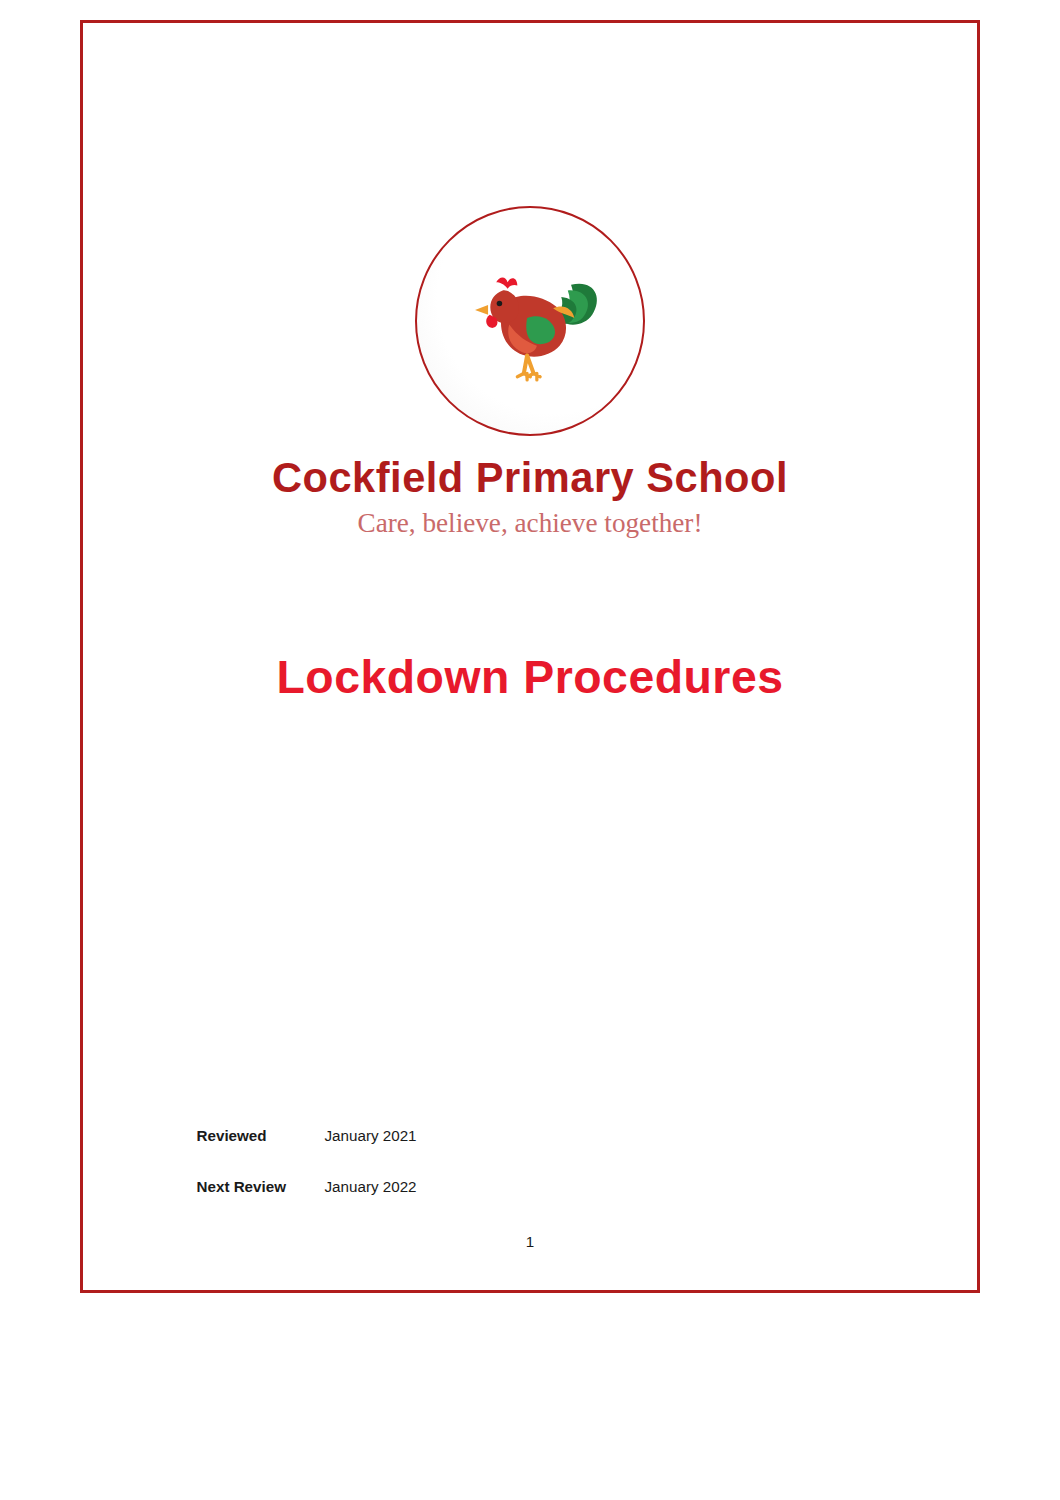Cockfield Primary School
Care, believe, achieve together!
Lockdown Procedures
Reviewed January 2021
Next Review January 2022
1